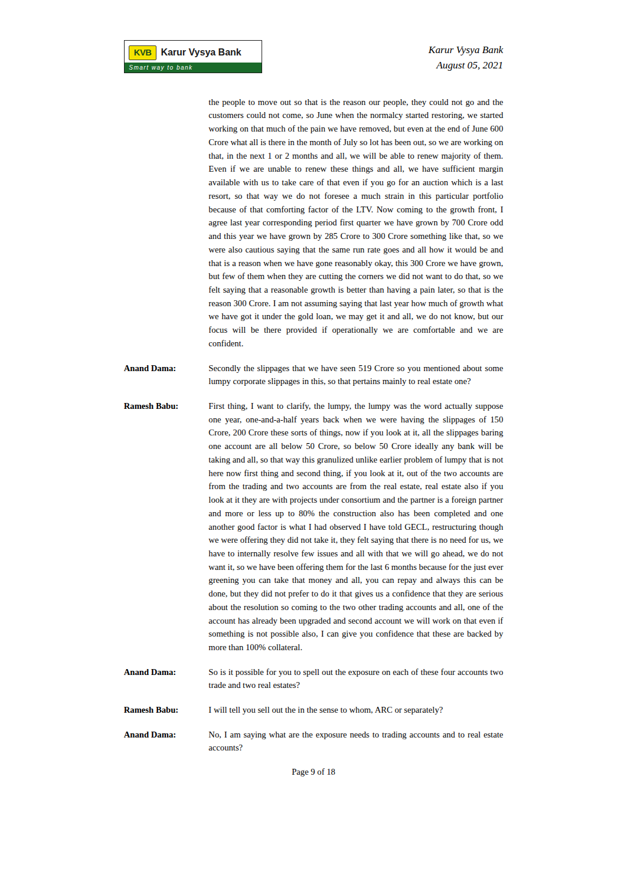KVB Karur Vysya Bank
Smart way to bank
Karur Vysya Bank
August 05, 2021
the people to move out so that is the reason our people, they could not go and the customers could not come, so June when the normalcy started restoring, we started working on that much of the pain we have removed, but even at the end of June 600 Crore what all is there in the month of July so lot has been out, so we are working on that, in the next 1 or 2 months and all, we will be able to renew majority of them. Even if we are unable to renew these things and all, we have sufficient margin available with us to take care of that even if you go for an auction which is a last resort, so that way we do not foresee a much strain in this particular portfolio because of that comforting factor of the LTV. Now coming to the growth front, I agree last year corresponding period first quarter we have grown by 700 Crore odd and this year we have grown by 285 Crore to 300 Crore something like that, so we were also cautious saying that the same run rate goes and all how it would be and that is a reason when we have gone reasonably okay, this 300 Crore we have grown, but few of them when they are cutting the corners we did not want to do that, so we felt saying that a reasonable growth is better than having a pain later, so that is the reason 300 Crore. I am not assuming saying that last year how much of growth what we have got it under the gold loan, we may get it and all, we do not know, but our focus will be there provided if operationally we are comfortable and we are confident.
Anand Dama:
Secondly the slippages that we have seen 519 Crore so you mentioned about some lumpy corporate slippages in this, so that pertains mainly to real estate one?
Ramesh Babu:
First thing, I want to clarify, the lumpy, the lumpy was the word actually suppose one year, one-and-a-half years back when we were having the slippages of 150 Crore, 200 Crore these sorts of things, now if you look at it, all the slippages baring one account are all below 50 Crore, so below 50 Crore ideally any bank will be taking and all, so that way this granulized unlike earlier problem of lumpy that is not here now first thing and second thing, if you look at it, out of the two accounts are from the trading and two accounts are from the real estate, real estate also if you look at it they are with projects under consortium and the partner is a foreign partner and more or less up to 80% the construction also has been completed and one another good factor is what I had observed I have told GECL, restructuring though we were offering they did not take it, they felt saying that there is no need for us, we have to internally resolve few issues and all with that we will go ahead, we do not want it, so we have been offering them for the last 6 months because for the just ever greening you can take that money and all, you can repay and always this can be done, but they did not prefer to do it that gives us a confidence that they are serious about the resolution so coming to the two other trading accounts and all, one of the account has already been upgraded and second account we will work on that even if something is not possible also, I can give you confidence that these are backed by more than 100% collateral.
Anand Dama:
So is it possible for you to spell out the exposure on each of these four accounts two trade and two real estates?
Ramesh Babu:
I will tell you sell out the in the sense to whom, ARC or separately?
Anand Dama:
No, I am saying what are the exposure needs to trading accounts and to real estate accounts?
Page 9 of 18